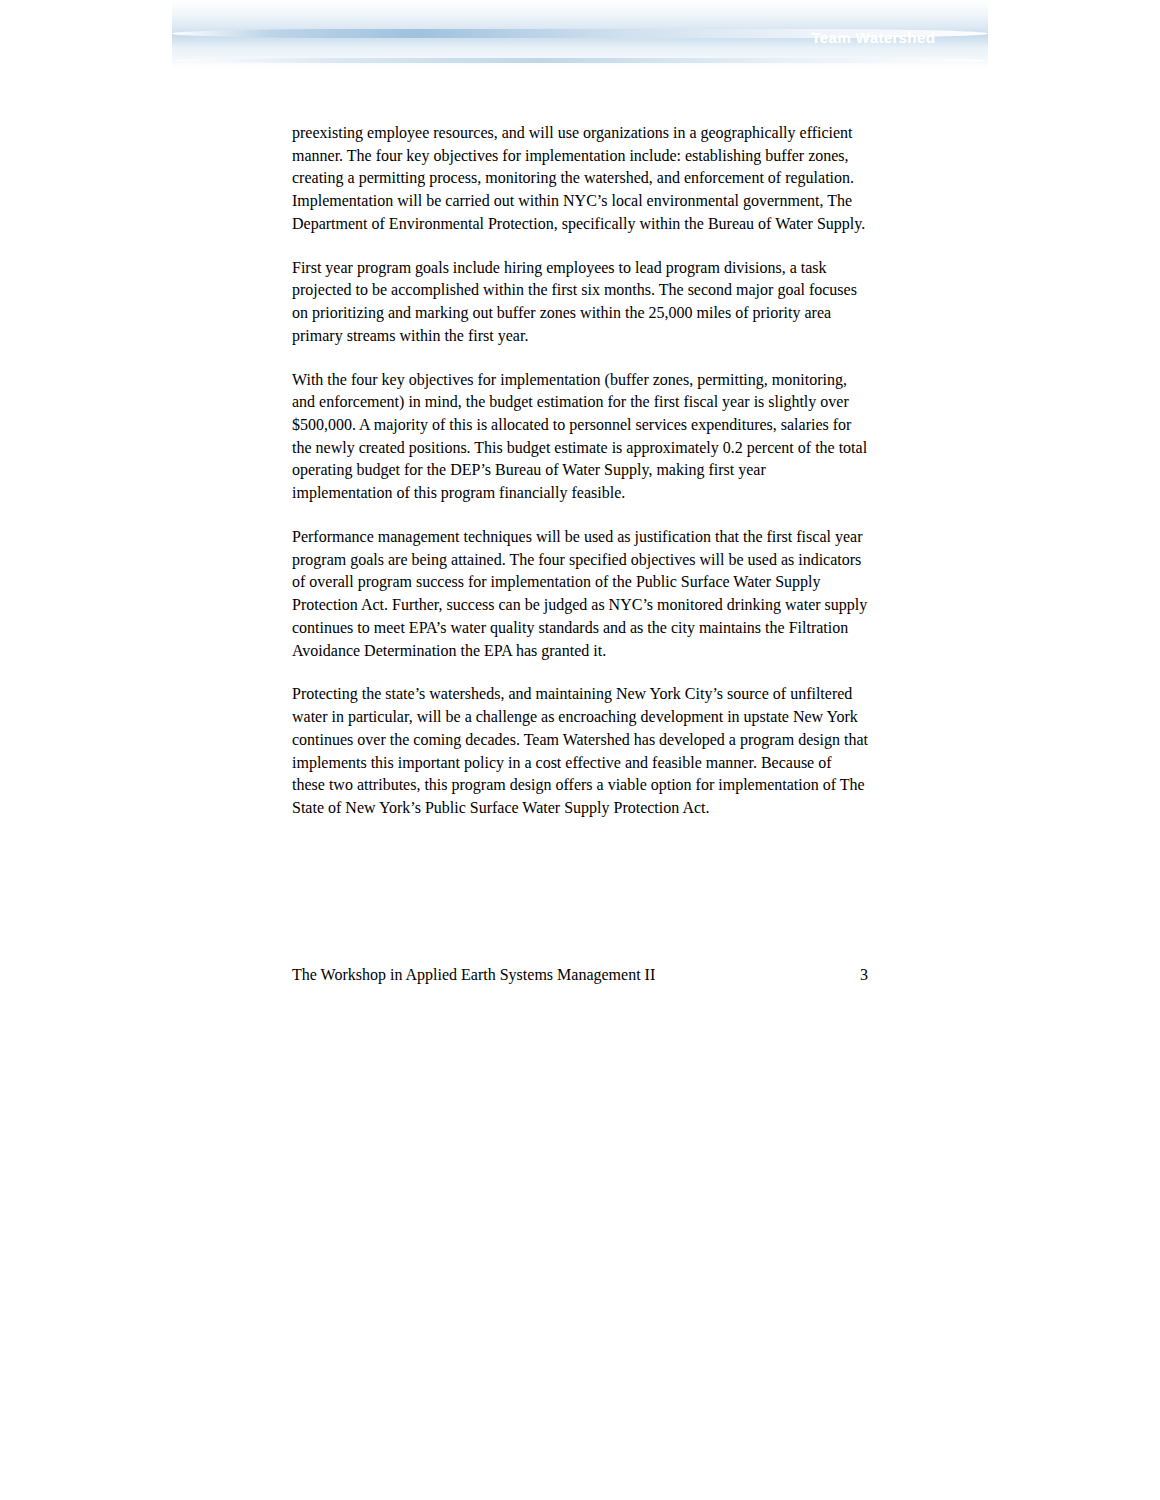Team Watershed
preexisting employee resources, and will use organizations in a geographically efficient manner. The four key objectives for implementation include: establishing buffer zones, creating a permitting process, monitoring the watershed, and enforcement of regulation. Implementation will be carried out within NYC’s local environmental government, The Department of Environmental Protection, specifically within the Bureau of Water Supply.
First year program goals include hiring employees to lead program divisions, a task projected to be accomplished within the first six months. The second major goal focuses on prioritizing and marking out buffer zones within the 25,000 miles of priority area primary streams within the first year.
With the four key objectives for implementation (buffer zones, permitting, monitoring, and enforcement) in mind, the budget estimation for the first fiscal year is slightly over $500,000. A majority of this is allocated to personnel services expenditures, salaries for the newly created positions. This budget estimate is approximately 0.2 percent of the total operating budget for the DEP’s Bureau of Water Supply, making first year implementation of this program financially feasible.
Performance management techniques will be used as justification that the first fiscal year program goals are being attained. The four specified objectives will be used as indicators of overall program success for implementation of the Public Surface Water Supply Protection Act. Further, success can be judged as NYC’s monitored drinking water supply continues to meet EPA’s water quality standards and as the city maintains the Filtration Avoidance Determination the EPA has granted it.
Protecting the state’s watersheds, and maintaining New York City’s source of unfiltered water in particular, will be a challenge as encroaching development in upstate New York continues over the coming decades. Team Watershed has developed a program design that implements this important policy in a cost effective and feasible manner. Because of these two attributes, this program design offers a viable option for implementation of The State of New York’s Public Surface Water Supply Protection Act.
The Workshop in Applied Earth Systems Management II
3